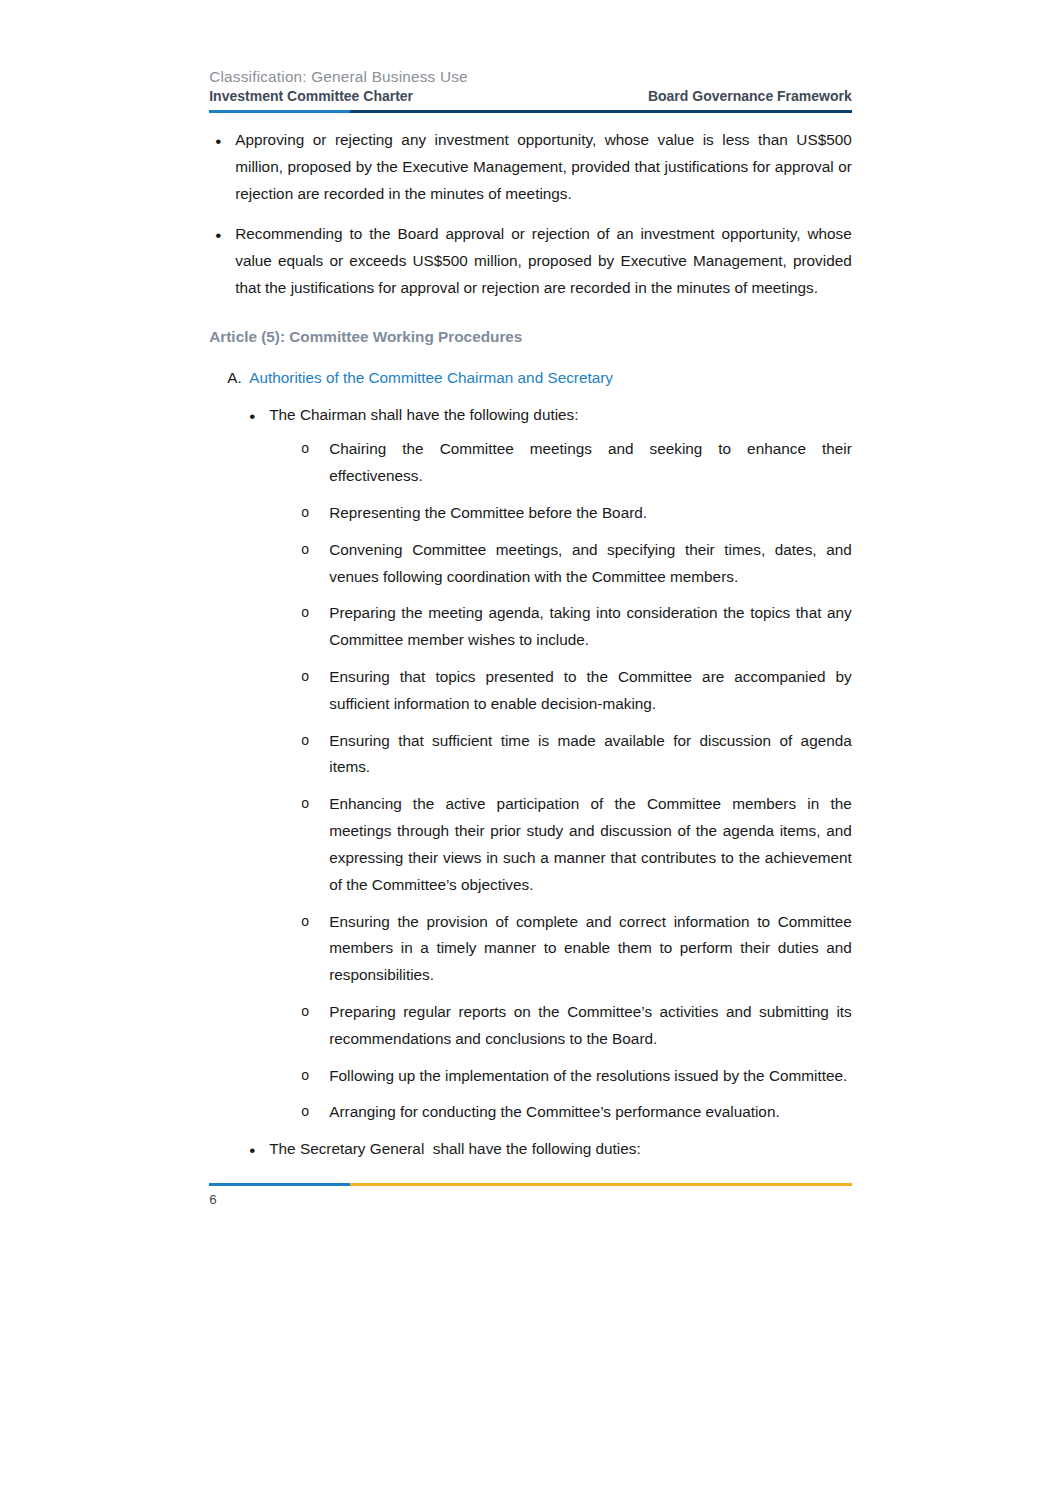Classification: General Business Use
Investment Committee Charter
Board Governance Framework
Approving or rejecting any investment opportunity, whose value is less than US$500 million, proposed by the Executive Management, provided that justifications for approval or rejection are recorded in the minutes of meetings.
Recommending to the Board approval or rejection of an investment opportunity, whose value equals or exceeds US$500 million, proposed by Executive Management, provided that the justifications for approval or rejection are recorded in the minutes of meetings.
Article (5): Committee Working Procedures
A. Authorities of the Committee Chairman and Secretary
The Chairman shall have the following duties:
Chairing the Committee meetings and seeking to enhance their effectiveness.
Representing the Committee before the Board.
Convening Committee meetings, and specifying their times, dates, and venues following coordination with the Committee members.
Preparing the meeting agenda, taking into consideration the topics that any Committee member wishes to include.
Ensuring that topics presented to the Committee are accompanied by sufficient information to enable decision-making.
Ensuring that sufficient time is made available for discussion of agenda items.
Enhancing the active participation of the Committee members in the meetings through their prior study and discussion of the agenda items, and expressing their views in such a manner that contributes to the achievement of the Committee’s objectives.
Ensuring the provision of complete and correct information to Committee members in a timely manner to enable them to perform their duties and responsibilities.
Preparing regular reports on the Committee’s activities and submitting its recommendations and conclusions to the Board.
Following up the implementation of the resolutions issued by the Committee.
Arranging for conducting the Committee’s performance evaluation.
The Secretary General shall have the following duties:
6